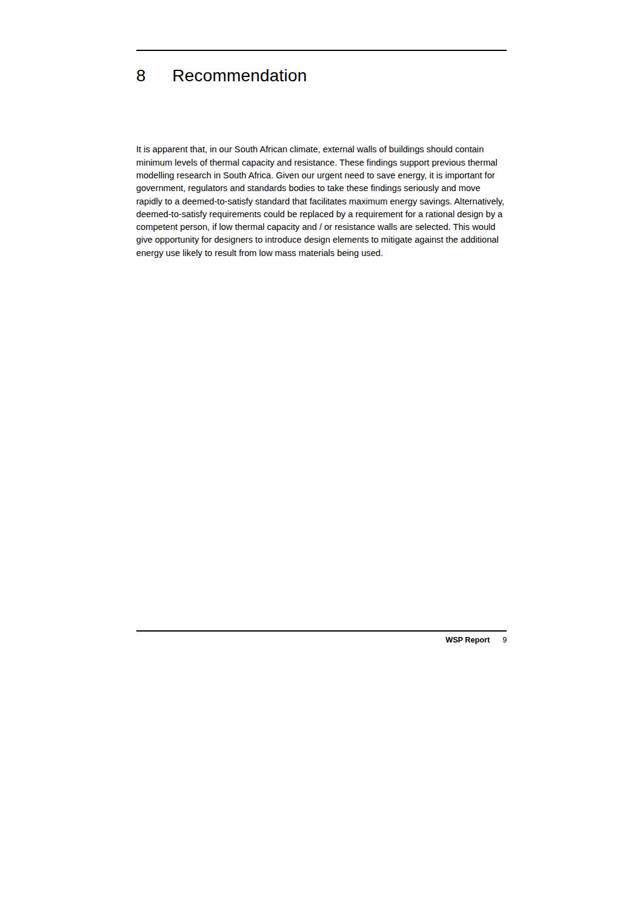8 Recommendation
It is apparent that, in our South African climate, external walls of buildings should contain minimum levels of thermal capacity and resistance. These findings support previous thermal modelling research in South Africa. Given our urgent need to save energy, it is important for government, regulators and standards bodies to take these findings seriously and move rapidly to a deemed-to-satisfy standard that facilitates maximum energy savings. Alternatively, deemed-to-satisfy requirements could be replaced by a requirement for a rational design by a competent person, if low thermal capacity and / or resistance walls are selected. This would give opportunity for designers to introduce design elements to mitigate against the additional energy use likely to result from low mass materials being used.
WSP Report 9